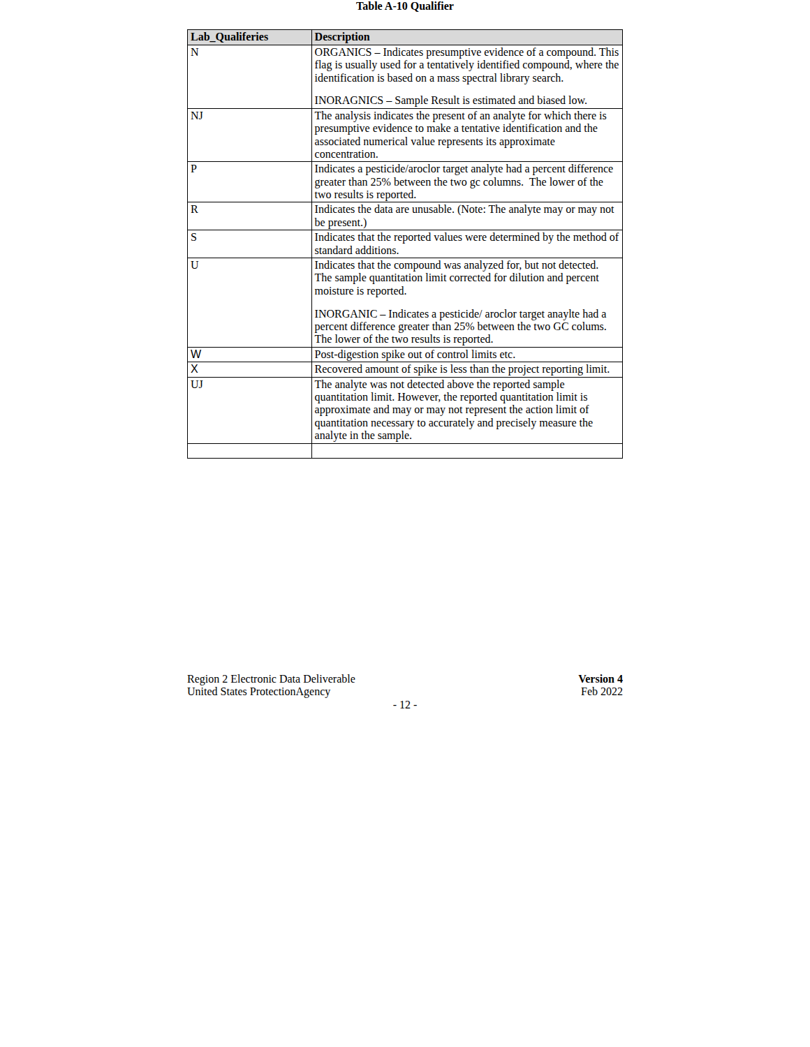Table A-10 Qualifier
| Lab_Qualiferies | Description |
| --- | --- |
| N | ORGANICS – Indicates presumptive evidence of a compound. This flag is usually used for a tentatively identified compound, where the identification is based on a mass spectral library search. INORAGNICS – Sample Result is estimated and biased low. |
| NJ | The analysis indicates the present of an analyte for which there is presumptive evidence to make a tentative identification and the associated numerical value represents its approximate concentration. |
| P | Indicates a pesticide/aroclor target analyte had a percent difference greater than 25% between the two gc columns. The lower of the two results is reported. |
| R | Indicates the data are unusable. (Note: The analyte may or may not be present.) |
| S | Indicates that the reported values were determined by the method of standard additions. |
| U | Indicates that the compound was analyzed for, but not detected. The sample quantitation limit corrected for dilution and percent moisture is reported. INORGANIC – Indicates a pesticide/ aroclor target anaylte had a percent difference greater than 25% between the two GC colums. The lower of the two results is reported. |
| W | Post-digestion spike out of control limits etc. |
| X | Recovered amount of spike is less than the project reporting limit. |
| UJ | The analyte was not detected above the reported sample quantitation limit. However, the reported quantitation limit is approximate and may or may not represent the action limit of quantitation necessary to accurately and precisely measure the analyte in the sample. |
Region 2 Electronic Data Deliverable Version 4
United States ProtectionAgency Feb 2022
- 12 -